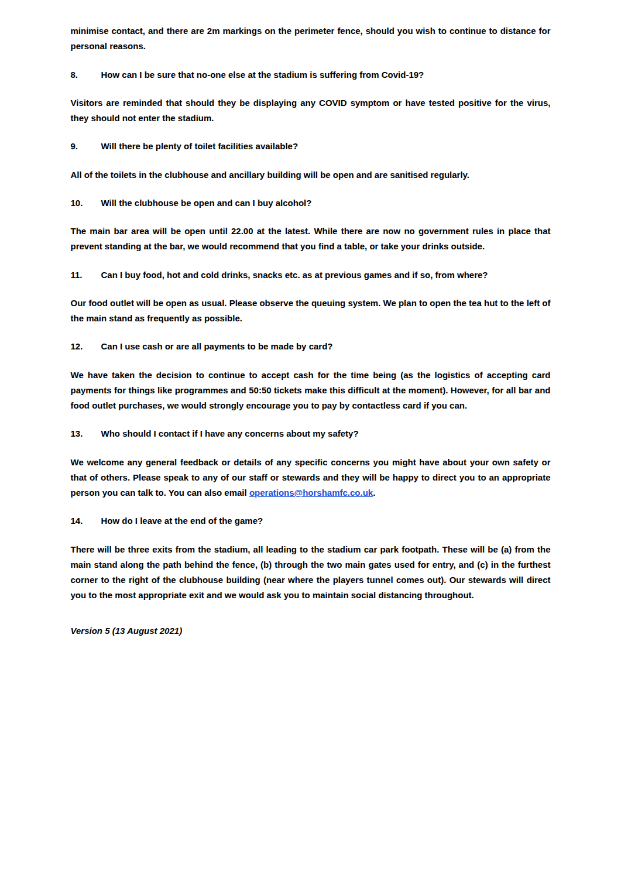minimise contact, and there are 2m markings on the perimeter fence, should you wish to continue to distance for personal reasons.
8. How can I be sure that no-one else at the stadium is suffering from Covid-19?
Visitors are reminded that should they be displaying any COVID symptom or have tested positive for the virus, they should not enter the stadium.
9. Will there be plenty of toilet facilities available?
All of the toilets in the clubhouse and ancillary building will be open and are sanitised regularly.
10. Will the clubhouse be open and can I buy alcohol?
The main bar area will be open until 22.00 at the latest. While there are now no government rules in place that prevent standing at the bar, we would recommend that you find a table, or take your drinks outside.
11. Can I buy food, hot and cold drinks, snacks etc. as at previous games and if so, from where?
Our food outlet will be open as usual. Please observe the queuing system. We plan to open the tea hut to the left of the main stand as frequently as possible.
12. Can I use cash or are all payments to be made by card?
We have taken the decision to continue to accept cash for the time being (as the logistics of accepting card payments for things like programmes and 50:50 tickets make this difficult at the moment). However, for all bar and food outlet purchases, we would strongly encourage you to pay by contactless card if you can.
13. Who should I contact if I have any concerns about my safety?
We welcome any general feedback or details of any specific concerns you might have about your own safety or that of others. Please speak to any of our staff or stewards and they will be happy to direct you to an appropriate person you can talk to. You can also email operations@horshamfc.co.uk.
14. How do I leave at the end of the game?
There will be three exits from the stadium, all leading to the stadium car park footpath. These will be (a) from the main stand along the path behind the fence, (b) through the two main gates used for entry, and (c) in the furthest corner to the right of the clubhouse building (near where the players tunnel comes out). Our stewards will direct you to the most appropriate exit and we would ask you to maintain social distancing throughout.
Version 5 (13 August 2021)